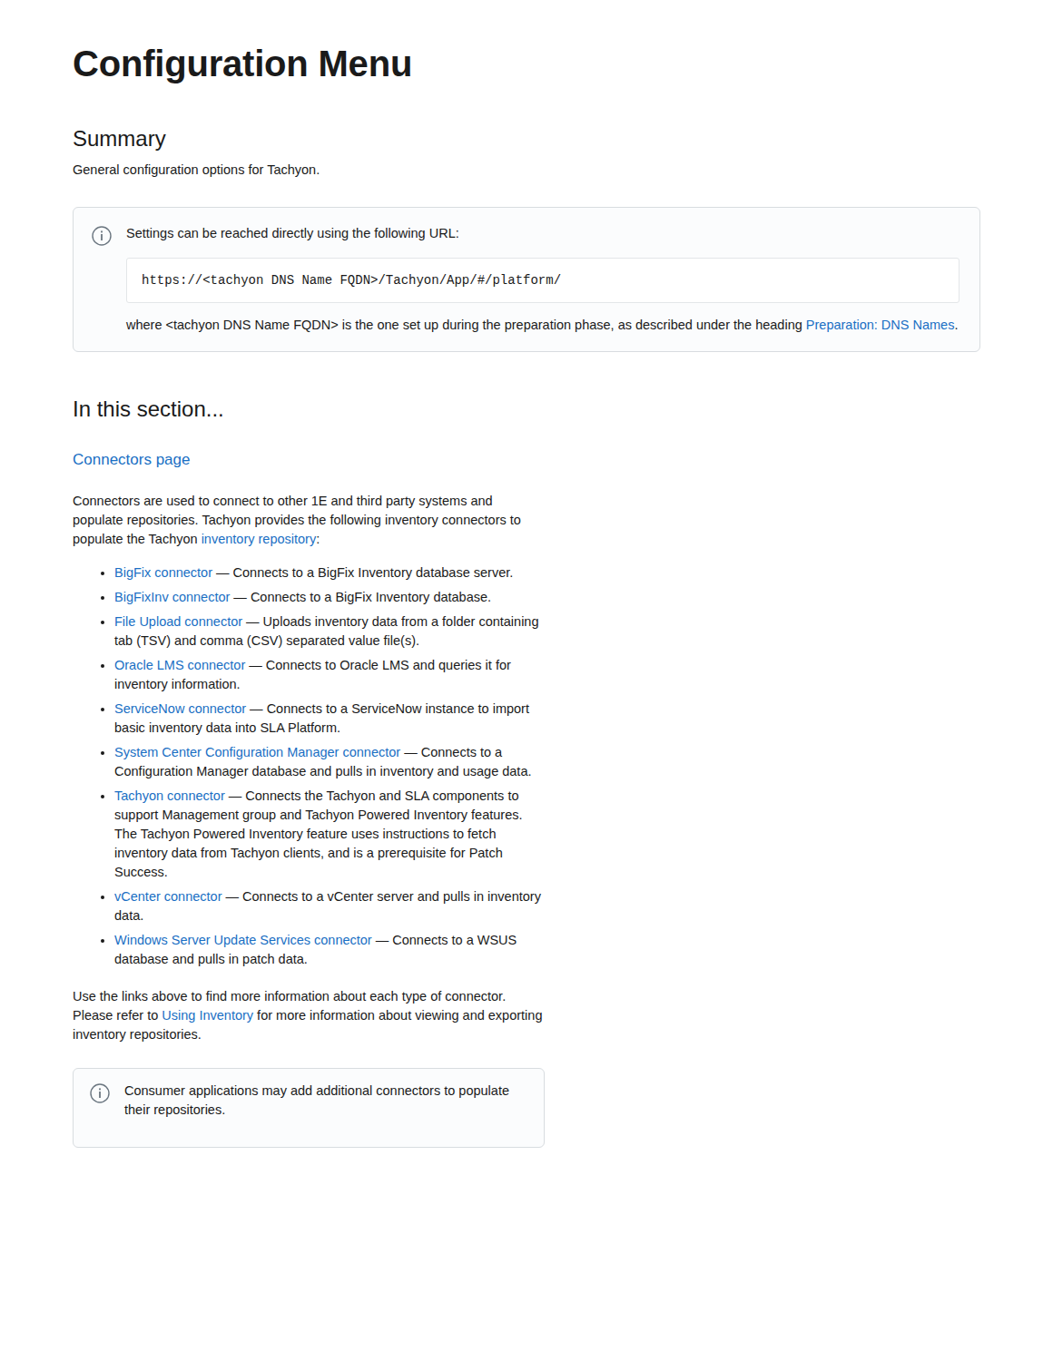Configuration Menu
Summary
General configuration options for Tachyon.
Settings can be reached directly using the following URL:
https://<tachyon DNS Name FQDN>/Tachyon/App/#/platform/
where <tachyon DNS Name FQDN> is the one set up during the preparation phase, as described under the heading Preparation: DNS Names.
In this section...
Connectors page
Connectors are used to connect to other 1E and third party systems and populate repositories. Tachyon provides the following inventory connectors to populate the Tachyon inventory repository:
BigFix connector — Connects to a BigFix Inventory database server.
BigFixInv connector — Connects to a BigFix Inventory database.
File Upload connector — Uploads inventory data from a folder containing tab (TSV) and comma (CSV) separated value file(s).
Oracle LMS connector — Connects to Oracle LMS and queries it for inventory information.
ServiceNow connector — Connects to a ServiceNow instance to import basic inventory data into SLA Platform.
System Center Configuration Manager connector — Connects to a Configuration Manager database and pulls in inventory and usage data.
Tachyon connector — Connects the Tachyon and SLA components to support Management group and Tachyon Powered Inventory features. The Tachyon Powered Inventory feature uses instructions to fetch inventory data from Tachyon clients, and is a prerequisite for Patch Success.
vCenter connector — Connects to a vCenter server and pulls in inventory data.
Windows Server Update Services connector — Connects to a WSUS database and pulls in patch data.
Use the links above to find more information about each type of connector. Please refer to Using Inventory for more information about viewing and exporting inventory repositories.
Consumer applications may add additional connectors to populate their repositories.